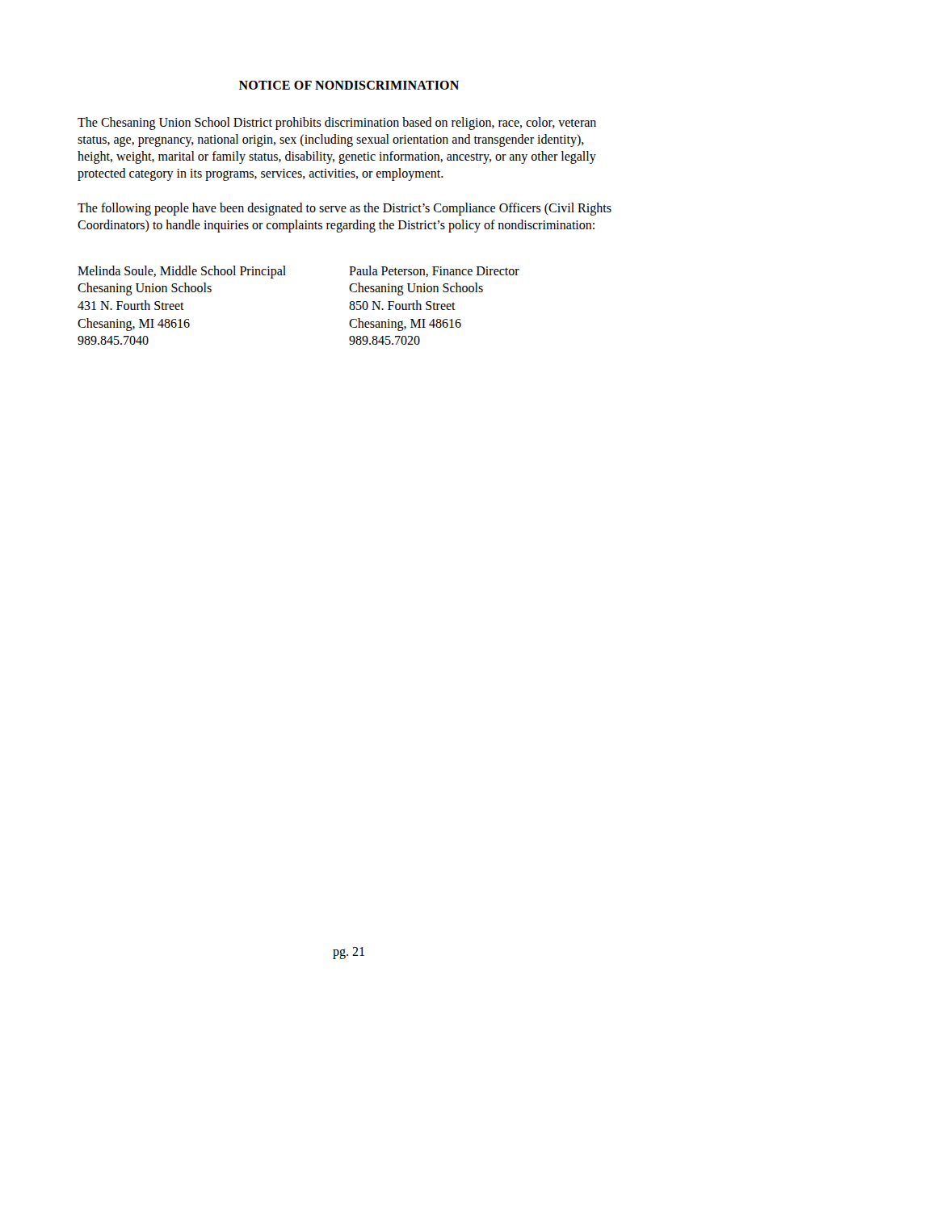NOTICE OF NONDISCRIMINATION
The Chesaning Union School District prohibits discrimination based on religion, race, color, veteran status, age, pregnancy, national origin, sex (including sexual orientation and transgender identity), height, weight, marital or family status, disability, genetic information, ancestry, or any other legally protected category in its programs, services, activities, or employment.
The following people have been designated to serve as the District’s Compliance Officers (Civil Rights Coordinators) to handle inquiries or complaints regarding the District’s policy of nondiscrimination:
| Melinda Soule, Middle School Principal Chesaning Union Schools 431 N. Fourth Street Chesaning, MI 48616 989.845.7040 | Paula Peterson, Finance Director Chesaning Union Schools 850 N. Fourth Street Chesaning, MI 48616 989.845.7020 |
pg. 21